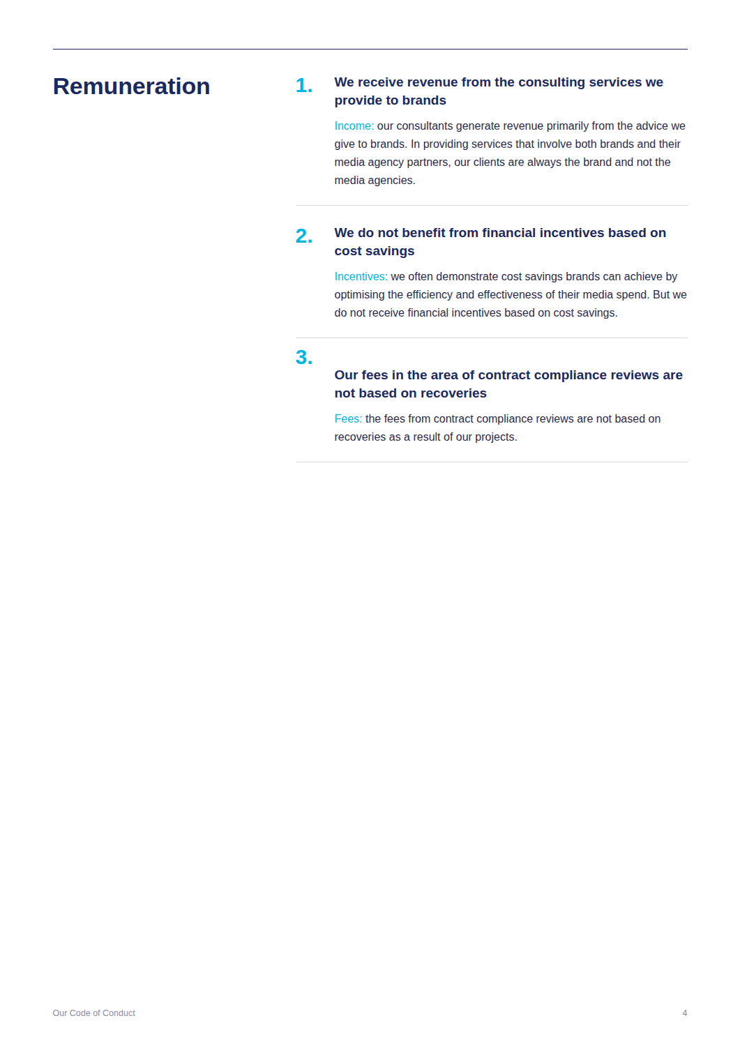Remuneration
1.
We receive revenue from the consulting services we provide to brands
Income: our consultants generate revenue primarily from the advice we give to brands. In providing services that involve both brands and their media agency partners, our clients are always the brand and not the media agencies.
2.
We do not benefit from financial incentives based on cost savings
Incentives: we often demonstrate cost savings brands can achieve by optimising the efficiency and effectiveness of their media spend. But we do not receive financial incentives based on cost savings.
3.
Our fees in the area of contract compliance reviews are not based on recoveries
Fees: the fees from contract compliance reviews are not based on recoveries as a result of our projects.
Our Code of Conduct
4